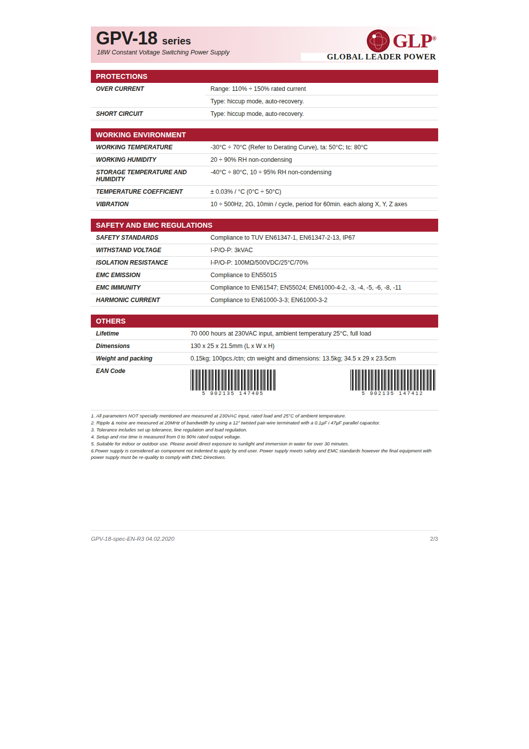GPV-18 series
18W Constant Voltage Switching Power Supply
GLP®
GLOBAL LEADER POWER
PROTECTIONS
| Over current | Range: 110% ÷ 150% rated current |
| Type: hiccup mode, auto-recovery. |
| Short circuit | Type: hiccup mode, auto-recovery. |
WORKING ENVIRONMENT
| Working temperature | -30°C ÷ 70°C (Refer to Derating Curve), ta: 50°C; tc: 80°C |
| Working humidity | 20 ÷ 90% RH non-condensing |
| Storage temperature and humidity | -40°C ÷ 80°C, 10 ÷ 95% RH non-condensing |
| Temperature coefficient | ± 0.03% / °C (0°C ÷ 50°C) |
| Vibration | 10 ÷ 500Hz, 2G, 10min / cycle, period for 60min. each along X, Y, Z axes |
SAFETY AND EMC REGULATIONS
| Safety standards | Compliance to TUV EN61347-1, EN61347-2-13, IP67 |
| Withstand voltage | I-P/O-P: 3kVAC |
| Isolation resistance | I-P/O-P: 100MΩ/500VDC/25°C/70% |
| EMC emission | Compliance to EN55015 |
| EMC immunity | Compliance to EN61547; EN55024; EN61000-4-2, -3, -4, -5, -6, -8, -11 |
| Harmonic current | Compliance to EN61000-3-3; EN61000-3-2 |
OTHERS
| Lifetime | 70 000 hours at 230VAC input, ambient temperatury 25°C, full load |
| Dimensions | 130 x 25 x 21.5mm (L x W x H) |
| Weight and packing | 0.15kg; 100pcs./ctn; ctn weight and dimensions: 13.5kg; 34.5 x 29 x 23.5cm |
| EAN Code | 5 902135 147405 5 902135 147412 |
1. All parameters NOT specially mentioned are measured at 230VAC input, rated load and 25°C of ambient temperature.
2. Ripple & noise are measured at 20MHz of bandwidth by using a 12” twisted pair-wire terminated with a 0.1µF i 47µF parallel capacitor.
3. Tolerance includes set up tolerance, line regulation and load regulation.
4. Setup and rise time is measured from 0 to 90% rated output voltage.
5. Suitable for indoor or outdoor use. Please avoid direct exposure to sunlight and immersion in water for over 30 minutes.
6.Power supply is considered as component not indented to apply by end-user. Power supply meets safety and EMC standards however the final equipment with power supply must be re-quality to comply with EMC Directives.
GPV-18-spec-EN-R3 04.02.2020 2/3